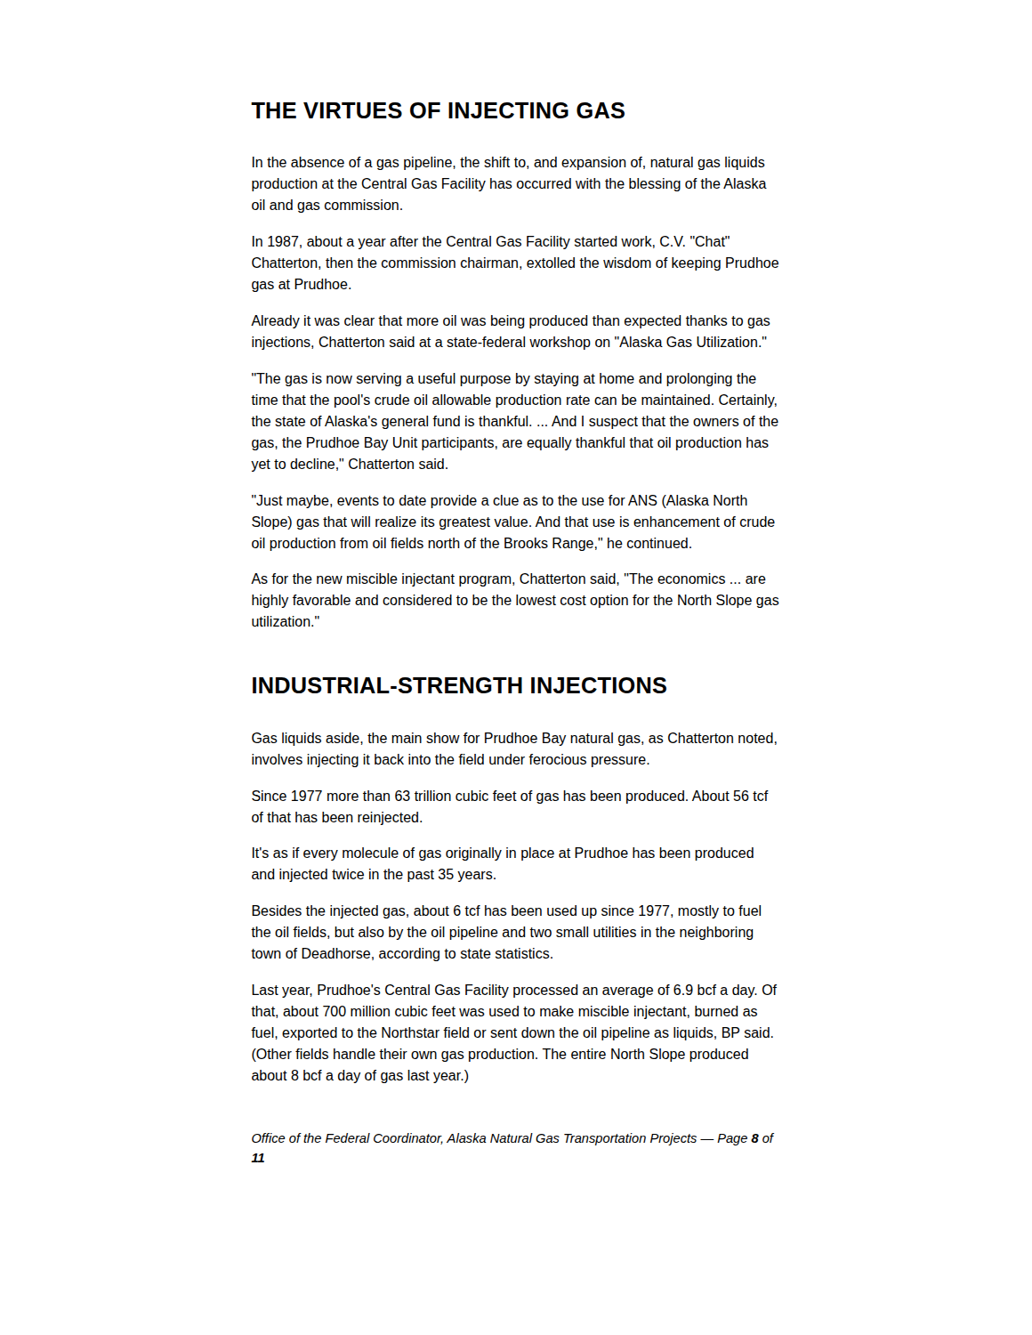THE VIRTUES OF INJECTING GAS
In the absence of a gas pipeline, the shift to, and expansion of, natural gas liquids production at the Central Gas Facility has occurred with the blessing of the Alaska oil and gas commission.
In 1987, about a year after the Central Gas Facility started work, C.V. "Chat" Chatterton, then the commission chairman, extolled the wisdom of keeping Prudhoe gas at Prudhoe.
Already it was clear that more oil was being produced than expected thanks to gas injections, Chatterton said at a state-federal workshop on "Alaska Gas Utilization."
"The gas is now serving a useful purpose by staying at home and prolonging the time that the pool's crude oil allowable production rate can be maintained. Certainly, the state of Alaska's general fund is thankful. ... And I suspect that the owners of the gas, the Prudhoe Bay Unit participants, are equally thankful that oil production has yet to decline," Chatterton said.
"Just maybe, events to date provide a clue as to the use for ANS (Alaska North Slope) gas that will realize its greatest value. And that use is enhancement of crude oil production from oil fields north of the Brooks Range," he continued.
As for the new miscible injectant program, Chatterton said, "The economics ... are highly favorable and considered to be the lowest cost option for the North Slope gas utilization."
INDUSTRIAL-STRENGTH INJECTIONS
Gas liquids aside, the main show for Prudhoe Bay natural gas, as Chatterton noted, involves injecting it back into the field under ferocious pressure.
Since 1977 more than 63 trillion cubic feet of gas has been produced. About 56 tcf of that has been reinjected.
It's as if every molecule of gas originally in place at Prudhoe has been produced and injected twice in the past 35 years.
Besides the injected gas, about 6 tcf has been used up since 1977, mostly to fuel the oil fields, but also by the oil pipeline and two small utilities in the neighboring town of Deadhorse, according to state statistics.
Last year, Prudhoe's Central Gas Facility processed an average of 6.9 bcf a day. Of that, about 700 million cubic feet was used to make miscible injectant, burned as fuel, exported to the Northstar field or sent down the oil pipeline as liquids, BP said. (Other fields handle their own gas production. The entire North Slope produced about 8 bcf a day of gas last year.)
Office of the Federal Coordinator, Alaska Natural Gas Transportation Projects — Page 8 of 11